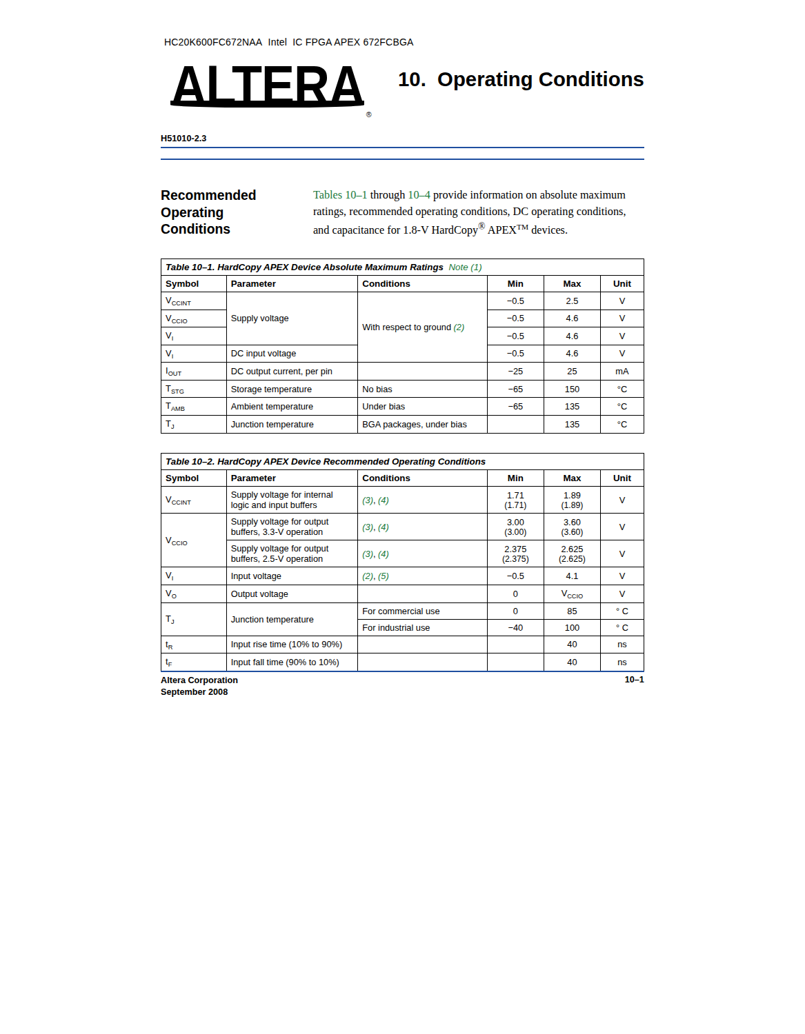HC20K600FC672NAA Intel IC FPGA APEX 672FCBGA
ALTERA
®
10. Operating Conditions
H51010-2.3
Recommended
Operating
Conditions
Tables 10–1 through 10–4 provide information on absolute maximum ratings, recommended operating conditions, DC operating conditions, and capacitance for 1.8-V HardCopy® APEXTM devices.
Table 10–1. HardCopy APEX Device Absolute Maximum Ratings Note (1)
| Symbol | Parameter | Conditions | Min | Max | Unit |
| --- | --- | --- | --- | --- | --- |
| V CCINT | Supply voltage | With respect to ground (2) | −0.5 | 2.5 | V |
| V CCIO | −0.5 | 4.6 | V |
| V I | −0.5 | 4.6 | V |
| V I | DC input voltage | −0.5 | 4.6 | V |
| I OUT | DC output current, per pin | | −25 | 25 | mA |
| T STG | Storage temperature | No bias | −65 | 150 | °C |
| T AMB | Ambient temperature | Under bias | −65 | 135 | °C |
| T J | Junction temperature | BGA packages, under bias | | 135 | °C |
Table 10–2. HardCopy APEX Device Recommended Operating Conditions
| Symbol | Parameter | Conditions | Min | Max | Unit |
| --- | --- | --- | --- | --- | --- |
| V CCINT | Supply voltage for internal logic and input buffers | (3) , (4) | 1.71 (1.71) | 1.89 (1.89) | V |
| V CCIO | Supply voltage for output buffers, 3.3-V operation | (3) , (4) | 3.00 (3.00) | 3.60 (3.60) | V |
| Supply voltage for output buffers, 2.5-V operation | (3) , (4) | 2.375 (2.375) | 2.625 (2.625) | V |
| V I | Input voltage | (2) , (5) | −0.5 | 4.1 | V |
| V O | Output voltage | | 0 | V CCIO | V |
| T J | Junction temperature | For commercial use | 0 | 85 | ° C |
| For industrial use | −40 | 100 | ° C |
| t R | Input rise time (10% to 90%) | | | 40 | ns |
| t F | Input fall time (90% to 10%) | | | 40 | ns |
Altera Corporation
September 2008
10–1